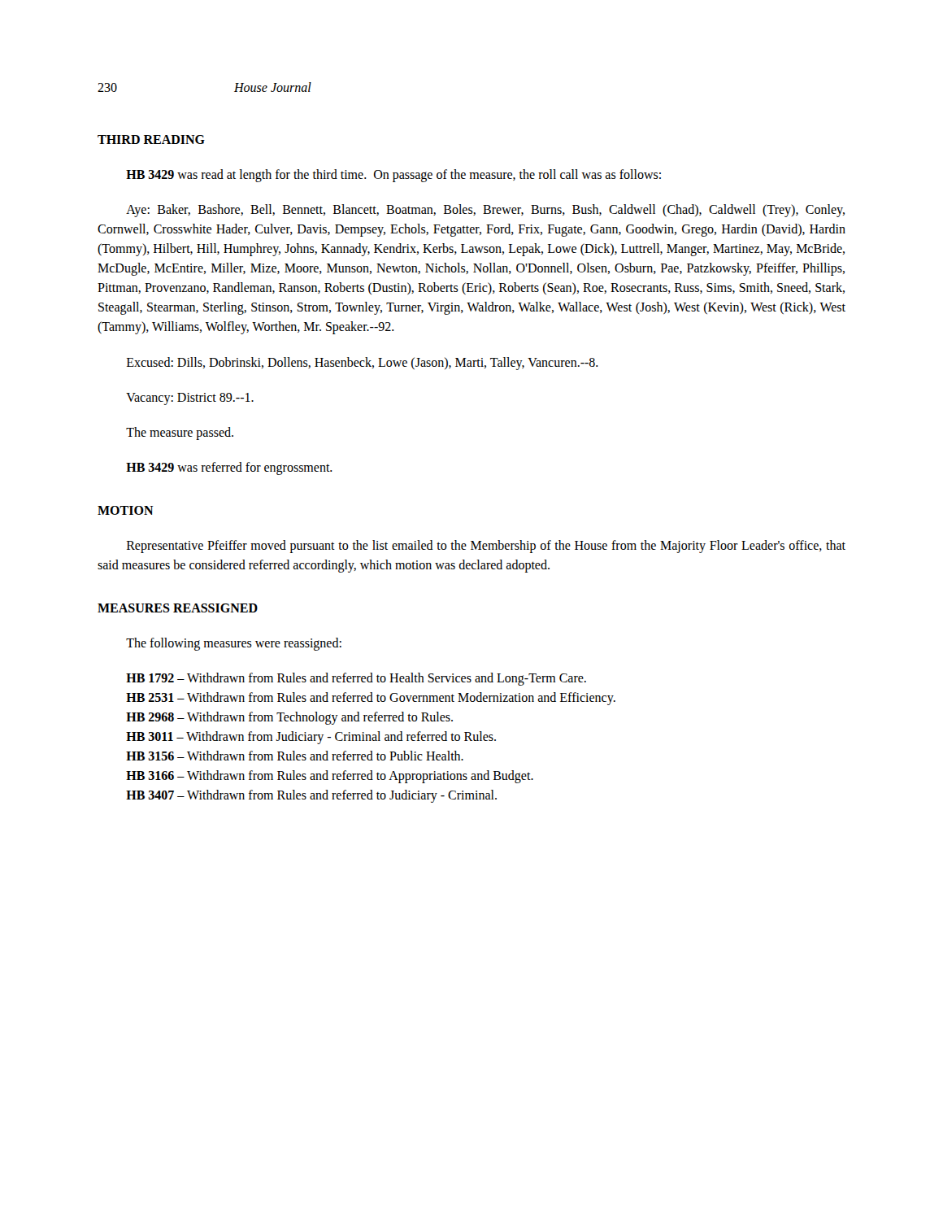230 House Journal
Third Reading
HB 3429 was read at length for the third time. On passage of the measure, the roll call was as follows:
Aye: Baker, Bashore, Bell, Bennett, Blancett, Boatman, Boles, Brewer, Burns, Bush, Caldwell (Chad), Caldwell (Trey), Conley, Cornwell, Crosswhite Hader, Culver, Davis, Dempsey, Echols, Fetgatter, Ford, Frix, Fugate, Gann, Goodwin, Grego, Hardin (David), Hardin (Tommy), Hilbert, Hill, Humphrey, Johns, Kannady, Kendrix, Kerbs, Lawson, Lepak, Lowe (Dick), Luttrell, Manger, Martinez, May, McBride, McDugle, McEntire, Miller, Mize, Moore, Munson, Newton, Nichols, Nollan, O'Donnell, Olsen, Osburn, Pae, Patzkowsky, Pfeiffer, Phillips, Pittman, Provenzano, Randleman, Ranson, Roberts (Dustin), Roberts (Eric), Roberts (Sean), Roe, Rosecrants, Russ, Sims, Smith, Sneed, Stark, Steagall, Stearman, Sterling, Stinson, Strom, Townley, Turner, Virgin, Waldron, Walke, Wallace, West (Josh), West (Kevin), West (Rick), West (Tammy), Williams, Wolfley, Worthen, Mr. Speaker.--92.
Excused: Dills, Dobrinski, Dollens, Hasenbeck, Lowe (Jason), Marti, Talley, Vancuren.--8.
Vacancy: District 89.--1.
The measure passed.
HB 3429 was referred for engrossment.
Motion
Representative Pfeiffer moved pursuant to the list emailed to the Membership of the House from the Majority Floor Leader's office, that said measures be considered referred accordingly, which motion was declared adopted.
Measures Reassigned
The following measures were reassigned:
HB 1792 – Withdrawn from Rules and referred to Health Services and Long-Term Care.
HB 2531 – Withdrawn from Rules and referred to Government Modernization and Efficiency.
HB 2968 – Withdrawn from Technology and referred to Rules.
HB 3011 – Withdrawn from Judiciary - Criminal and referred to Rules.
HB 3156 – Withdrawn from Rules and referred to Public Health.
HB 3166 – Withdrawn from Rules and referred to Appropriations and Budget.
HB 3407 – Withdrawn from Rules and referred to Judiciary - Criminal.